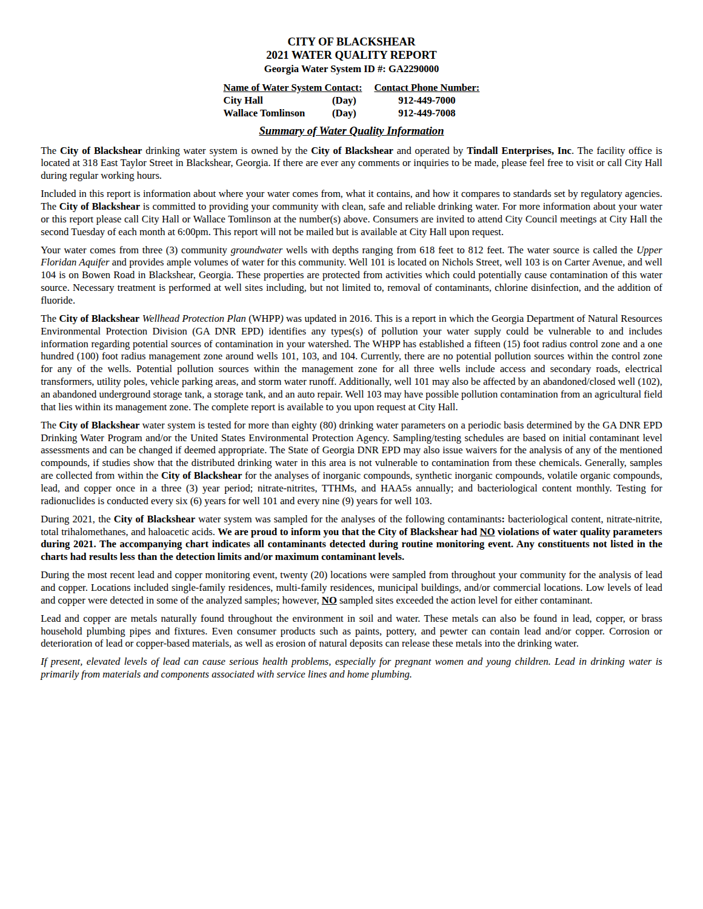CITY OF BLACKSHEAR
2021 WATER QUALITY REPORT
Georgia Water System ID #: GA2290000
| Name of Water System Contact: | Contact Phone Number: |
| --- | --- |
| City Hall | (Day) | 912-449-7000 |
| Wallace Tomlinson | (Day) | 912-449-7008 |
Summary of Water Quality Information
The City of Blackshear drinking water system is owned by the City of Blackshear and operated by Tindall Enterprises, Inc. The facility office is located at 318 East Taylor Street in Blackshear, Georgia. If there are ever any comments or inquiries to be made, please feel free to visit or call City Hall during regular working hours.
Included in this report is information about where your water comes from, what it contains, and how it compares to standards set by regulatory agencies. The City of Blackshear is committed to providing your community with clean, safe and reliable drinking water. For more information about your water or this report please call City Hall or Wallace Tomlinson at the number(s) above. Consumers are invited to attend City Council meetings at City Hall the second Tuesday of each month at 6:00pm. This report will not be mailed but is available at City Hall upon request.
Your water comes from three (3) community groundwater wells with depths ranging from 618 feet to 812 feet. The water source is called the Upper Floridan Aquifer and provides ample volumes of water for this community. Well 101 is located on Nichols Street, well 103 is on Carter Avenue, and well 104 is on Bowen Road in Blackshear, Georgia. These properties are protected from activities which could potentially cause contamination of this water source. Necessary treatment is performed at well sites including, but not limited to, removal of contaminants, chlorine disinfection, and the addition of fluoride.
The City of Blackshear Wellhead Protection Plan (WHPP) was updated in 2016. This is a report in which the Georgia Department of Natural Resources Environmental Protection Division (GA DNR EPD) identifies any types(s) of pollution your water supply could be vulnerable to and includes information regarding potential sources of contamination in your watershed. The WHPP has established a fifteen (15) foot radius control zone and a one hundred (100) foot radius management zone around wells 101, 103, and 104. Currently, there are no potential pollution sources within the control zone for any of the wells. Potential pollution sources within the management zone for all three wells include access and secondary roads, electrical transformers, utility poles, vehicle parking areas, and storm water runoff. Additionally, well 101 may also be affected by an abandoned/closed well (102), an abandoned underground storage tank, a storage tank, and an auto repair. Well 103 may have possible pollution contamination from an agricultural field that lies within its management zone. The complete report is available to you upon request at City Hall.
The City of Blackshear water system is tested for more than eighty (80) drinking water parameters on a periodic basis determined by the GA DNR EPD Drinking Water Program and/or the United States Environmental Protection Agency. Sampling/testing schedules are based on initial contaminant level assessments and can be changed if deemed appropriate. The State of Georgia DNR EPD may also issue waivers for the analysis of any of the mentioned compounds, if studies show that the distributed drinking water in this area is not vulnerable to contamination from these chemicals. Generally, samples are collected from within the City of Blackshear for the analyses of inorganic compounds, synthetic inorganic compounds, volatile organic compounds, lead, and copper once in a three (3) year period; nitrate-nitrites, TTHMs, and HAA5s annually; and bacteriological content monthly. Testing for radionuclides is conducted every six (6) years for well 101 and every nine (9) years for well 103.
During 2021, the City of Blackshear water system was sampled for the analyses of the following contaminants: bacteriological content, nitrate-nitrite, total trihalomethanes, and haloacetic acids. We are proud to inform you that the City of Blackshear had NO violations of water quality parameters during 2021. The accompanying chart indicates all contaminants detected during routine monitoring event. Any constituents not listed in the charts had results less than the detection limits and/or maximum contaminant levels.
During the most recent lead and copper monitoring event, twenty (20) locations were sampled from throughout your community for the analysis of lead and copper. Locations included single-family residences, multi-family residences, municipal buildings, and/or commercial locations. Low levels of lead and copper were detected in some of the analyzed samples; however, NO sampled sites exceeded the action level for either contaminant.
Lead and copper are metals naturally found throughout the environment in soil and water. These metals can also be found in lead, copper, or brass household plumbing pipes and fixtures. Even consumer products such as paints, pottery, and pewter can contain lead and/or copper. Corrosion or deterioration of lead or copper-based materials, as well as erosion of natural deposits can release these metals into the drinking water.
If present, elevated levels of lead can cause serious health problems, especially for pregnant women and young children. Lead in drinking water is primarily from materials and components associated with service lines and home plumbing.